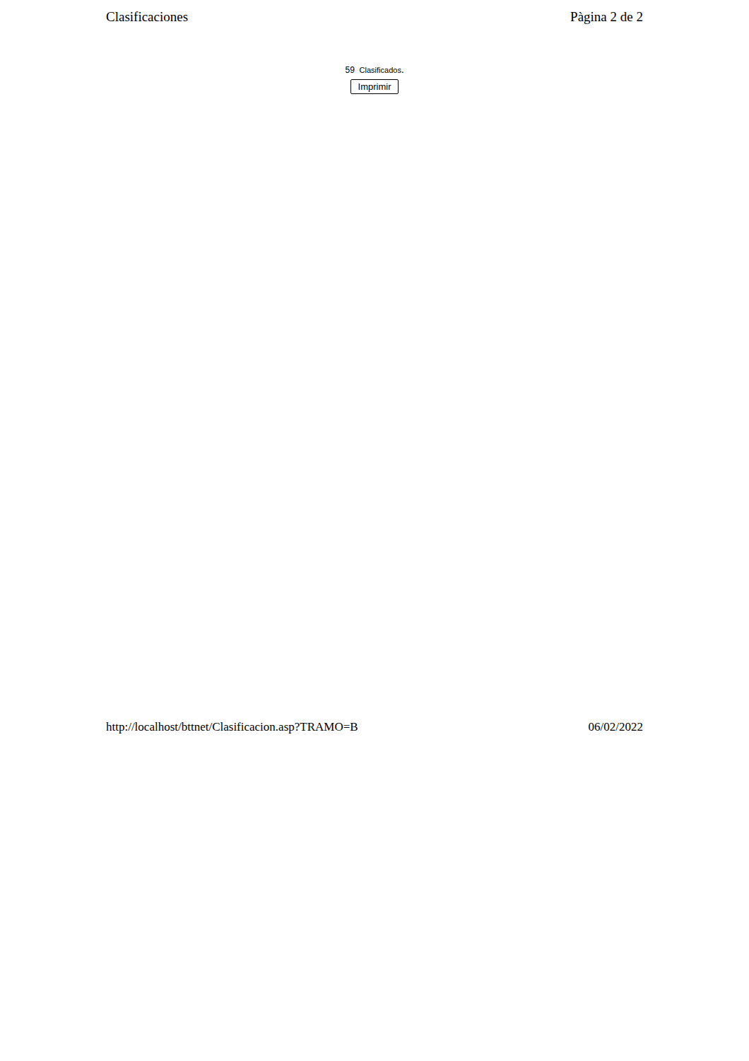Clasificaciones
Pàgina 2 de 2
59 Clasificados.
Imprimir
http://localhost/bttnet/Clasificacion.asp?TRAMO=B
06/02/2022